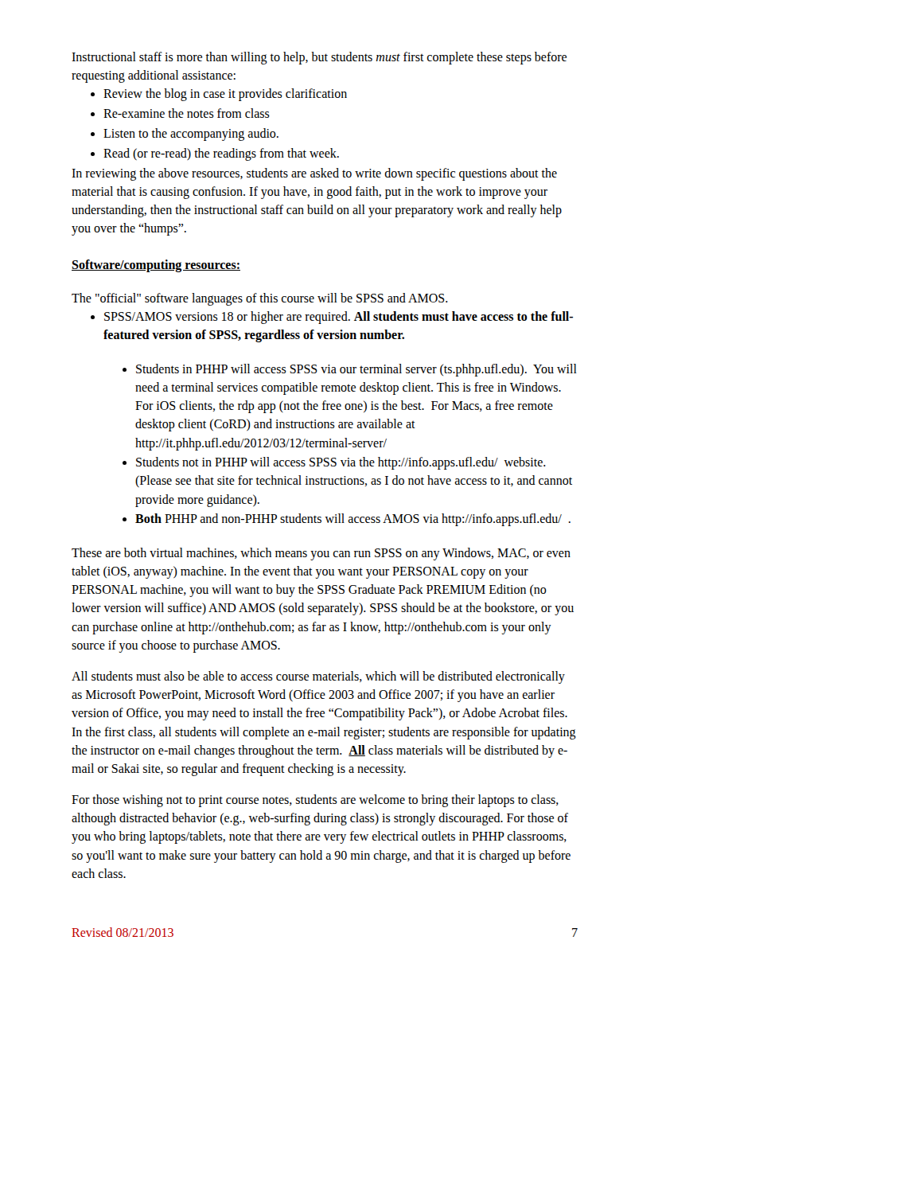Instructional staff is more than willing to help, but students must first complete these steps before requesting additional assistance:
Review the blog in case it provides clarification
Re-examine the notes from class
Listen to the accompanying audio.
Read (or re-read) the readings from that week.
In reviewing the above resources, students are asked to write down specific questions about the material that is causing confusion. If you have, in good faith, put in the work to improve your understanding, then the instructional staff can build on all your preparatory work and really help you over the “humps”.
Software/computing resources:
The "official" software languages of this course will be SPSS and AMOS.
SPSS/AMOS versions 18 or higher are required. All students must have access to the full-featured version of SPSS, regardless of version number.
Students in PHHP will access SPSS via our terminal server (ts.phhp.ufl.edu). You will need a terminal services compatible remote desktop client. This is free in Windows. For iOS clients, the rdp app (not the free one) is the best. For Macs, a free remote desktop client (CoRD) and instructions are available at http://it.phhp.ufl.edu/2012/03/12/terminal-server/
Students not in PHHP will access SPSS via the http://info.apps.ufl.edu/ website. (Please see that site for technical instructions, as I do not have access to it, and cannot provide more guidance).
Both PHHP and non-PHHP students will access AMOS via http://info.apps.ufl.edu/ .
These are both virtual machines, which means you can run SPSS on any Windows, MAC, or even tablet (iOS, anyway) machine. In the event that you want your PERSONAL copy on your PERSONAL machine, you will want to buy the SPSS Graduate Pack PREMIUM Edition (no lower version will suffice) AND AMOS (sold separately). SPSS should be at the bookstore, or you can purchase online at http://onthehub.com; as far as I know, http://onthehub.com is your only source if you choose to purchase AMOS.
All students must also be able to access course materials, which will be distributed electronically as Microsoft PowerPoint, Microsoft Word (Office 2003 and Office 2007; if you have an earlier version of Office, you may need to install the free “Compatibility Pack”), or Adobe Acrobat files. In the first class, all students will complete an e-mail register; students are responsible for updating the instructor on e-mail changes throughout the term. All class materials will be distributed by e-mail or Sakai site, so regular and frequent checking is a necessity.
For those wishing not to print course notes, students are welcome to bring their laptops to class, although distracted behavior (e.g., web-surfing during class) is strongly discouraged. For those of you who bring laptops/tablets, note that there are very few electrical outlets in PHHP classrooms, so you'll want to make sure your battery can hold a 90 min charge, and that it is charged up before each class.
Revised 08/21/2013 7